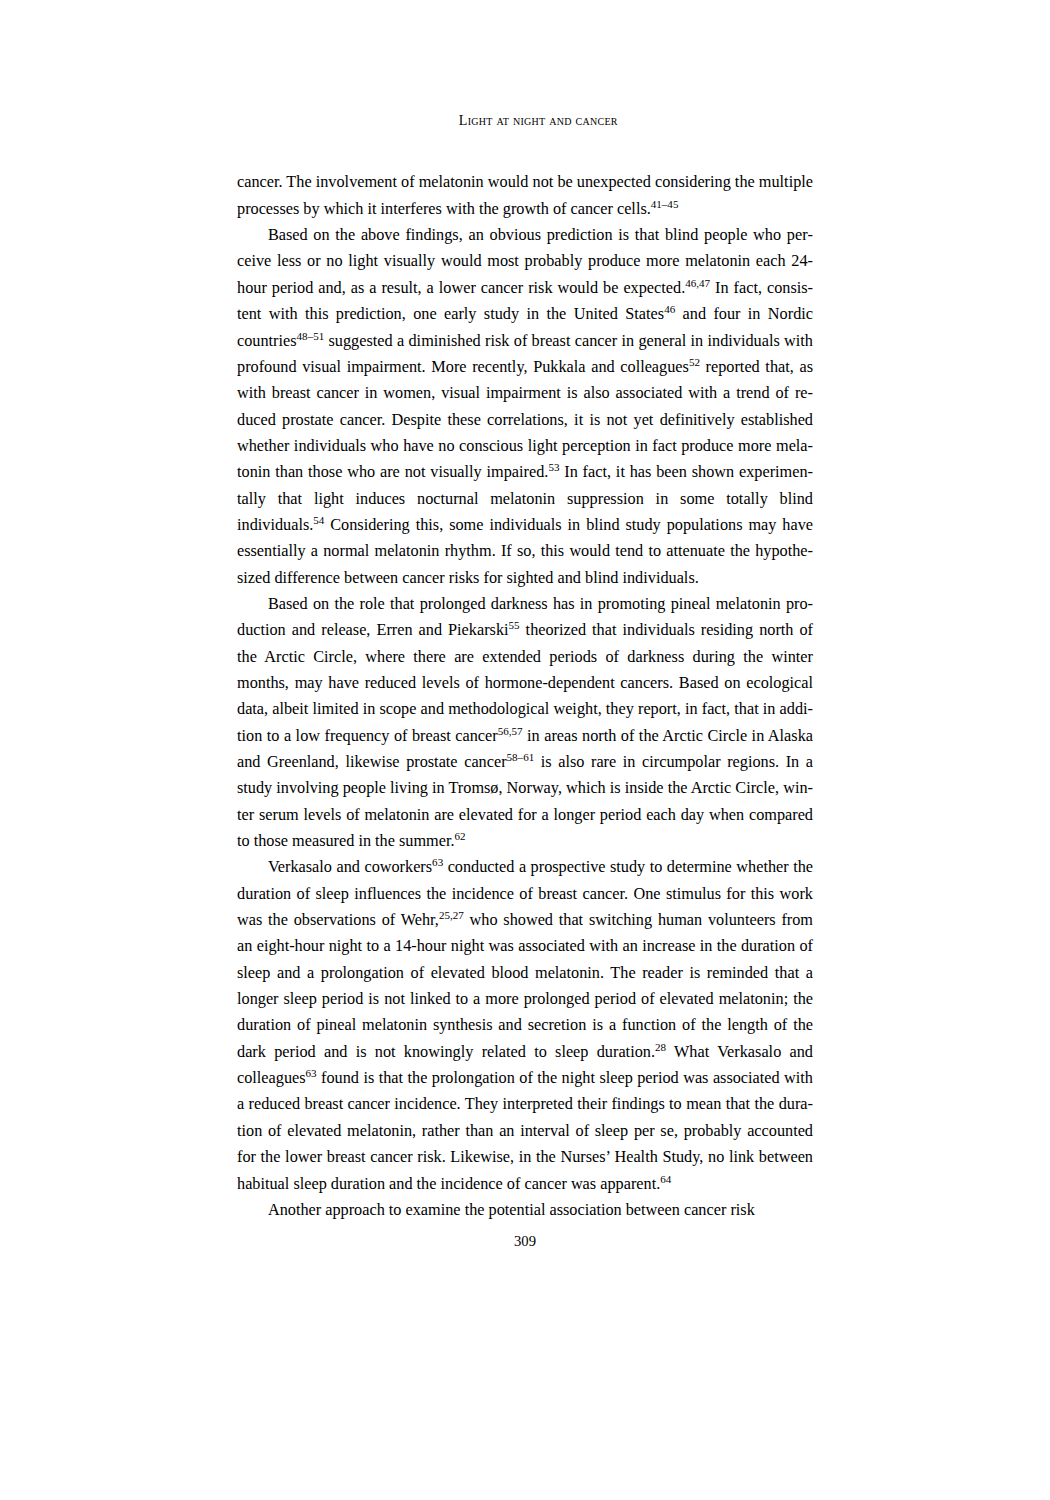Light at night and cancer
cancer. The involvement of melatonin would not be unexpected considering the multiple processes by which it interferes with the growth of cancer cells.41–45
Based on the above findings, an obvious prediction is that blind people who perceive less or no light visually would most probably produce more melatonin each 24-hour period and, as a result, a lower cancer risk would be expected.46,47 In fact, consistent with this prediction, one early study in the United States46 and four in Nordic countries48–51 suggested a diminished risk of breast cancer in general in individuals with profound visual impairment. More recently, Pukkala and colleagues52 reported that, as with breast cancer in women, visual impairment is also associated with a trend of reduced prostate cancer. Despite these correlations, it is not yet definitively established whether individuals who have no conscious light perception in fact produce more melatonin than those who are not visually impaired.53 In fact, it has been shown experimentally that light induces nocturnal melatonin suppression in some totally blind individuals.54 Considering this, some individuals in blind study populations may have essentially a normal melatonin rhythm. If so, this would tend to attenuate the hypothesized difference between cancer risks for sighted and blind individuals.
Based on the role that prolonged darkness has in promoting pineal melatonin production and release, Erren and Piekarski55 theorized that individuals residing north of the Arctic Circle, where there are extended periods of darkness during the winter months, may have reduced levels of hormone-dependent cancers. Based on ecological data, albeit limited in scope and methodological weight, they report, in fact, that in addition to a low frequency of breast cancer56,57 in areas north of the Arctic Circle in Alaska and Greenland, likewise prostate cancer58–61 is also rare in circumpolar regions. In a study involving people living in Tromsø, Norway, which is inside the Arctic Circle, winter serum levels of melatonin are elevated for a longer period each day when compared to those measured in the summer.62
Verkasalo and coworkers63 conducted a prospective study to determine whether the duration of sleep influences the incidence of breast cancer. One stimulus for this work was the observations of Wehr,25,27 who showed that switching human volunteers from an eight-hour night to a 14-hour night was associated with an increase in the duration of sleep and a prolongation of elevated blood melatonin. The reader is reminded that a longer sleep period is not linked to a more prolonged period of elevated melatonin; the duration of pineal melatonin synthesis and secretion is a function of the length of the dark period and is not knowingly related to sleep duration.28 What Verkasalo and colleagues63 found is that the prolongation of the night sleep period was associated with a reduced breast cancer incidence. They interpreted their findings to mean that the duration of elevated melatonin, rather than an interval of sleep per se, probably accounted for the lower breast cancer risk. Likewise, in the Nurses’ Health Study, no link between habitual sleep duration and the incidence of cancer was apparent.64
Another approach to examine the potential association between cancer risk
309